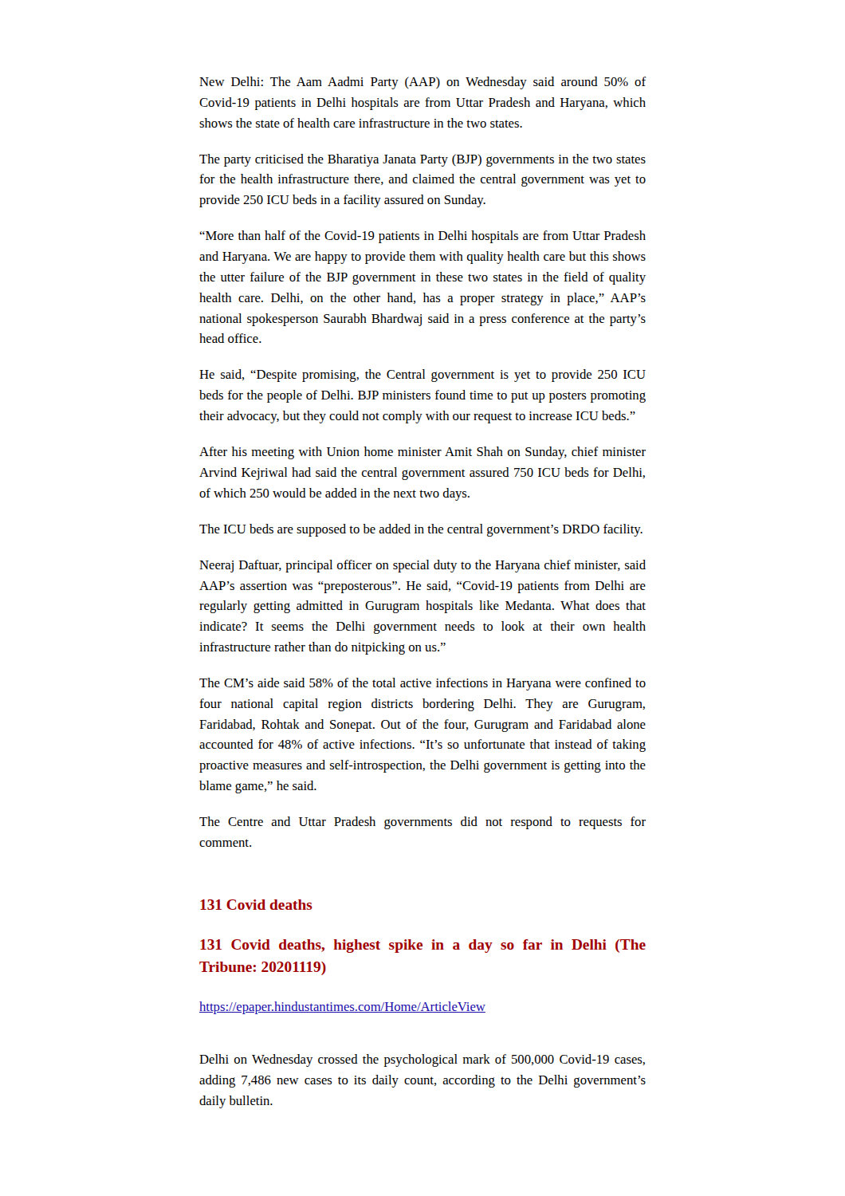New Delhi: The Aam Aadmi Party (AAP) on Wednesday said around 50% of Covid-19 patients in Delhi hospitals are from Uttar Pradesh and Haryana, which shows the state of health care infrastructure in the two states.
The party criticised the Bharatiya Janata Party (BJP) governments in the two states for the health infrastructure there, and claimed the central government was yet to provide 250 ICU beds in a facility assured on Sunday.
“More than half of the Covid-19 patients in Delhi hospitals are from Uttar Pradesh and Haryana. We are happy to provide them with quality health care but this shows the utter failure of the BJP government in these two states in the field of quality health care. Delhi, on the other hand, has a proper strategy in place,” AAP’s national spokesperson Saurabh Bhardwaj said in a press conference at the party’s head office.
He said, “Despite promising, the Central government is yet to provide 250 ICU beds for the people of Delhi. BJP ministers found time to put up posters promoting their advocacy, but they could not comply with our request to increase ICU beds.”
After his meeting with Union home minister Amit Shah on Sunday, chief minister Arvind Kejriwal had said the central government assured 750 ICU beds for Delhi, of which 250 would be added in the next two days.
The ICU beds are supposed to be added in the central government’s DRDO facility.
Neeraj Daftuar, principal officer on special duty to the Haryana chief minister, said AAP’s assertion was “preposterous”. He said, “Covid-19 patients from Delhi are regularly getting admitted in Gurugram hospitals like Medanta. What does that indicate? It seems the Delhi government needs to look at their own health infrastructure rather than do nitpicking on us.”
The CM’s aide said 58% of the total active infections in Haryana were confined to four national capital region districts bordering Delhi. They are Gurugram, Faridabad, Rohtak and Sonepat. Out of the four, Gurugram and Faridabad alone accounted for 48% of active infections. “It’s so unfortunate that instead of taking proactive measures and self-introspection, the Delhi government is getting into the blame game,” he said.
The Centre and Uttar Pradesh governments did not respond to requests for comment.
131 Covid deaths
131 Covid deaths, highest spike in a day so far in Delhi (The Tribune: 20201119)
https://epaper.hindustantimes.com/Home/ArticleView
Delhi on Wednesday crossed the psychological mark of 500,000 Covid-19 cases, adding 7,486 new cases to its daily count, according to the Delhi government’s daily bulletin.